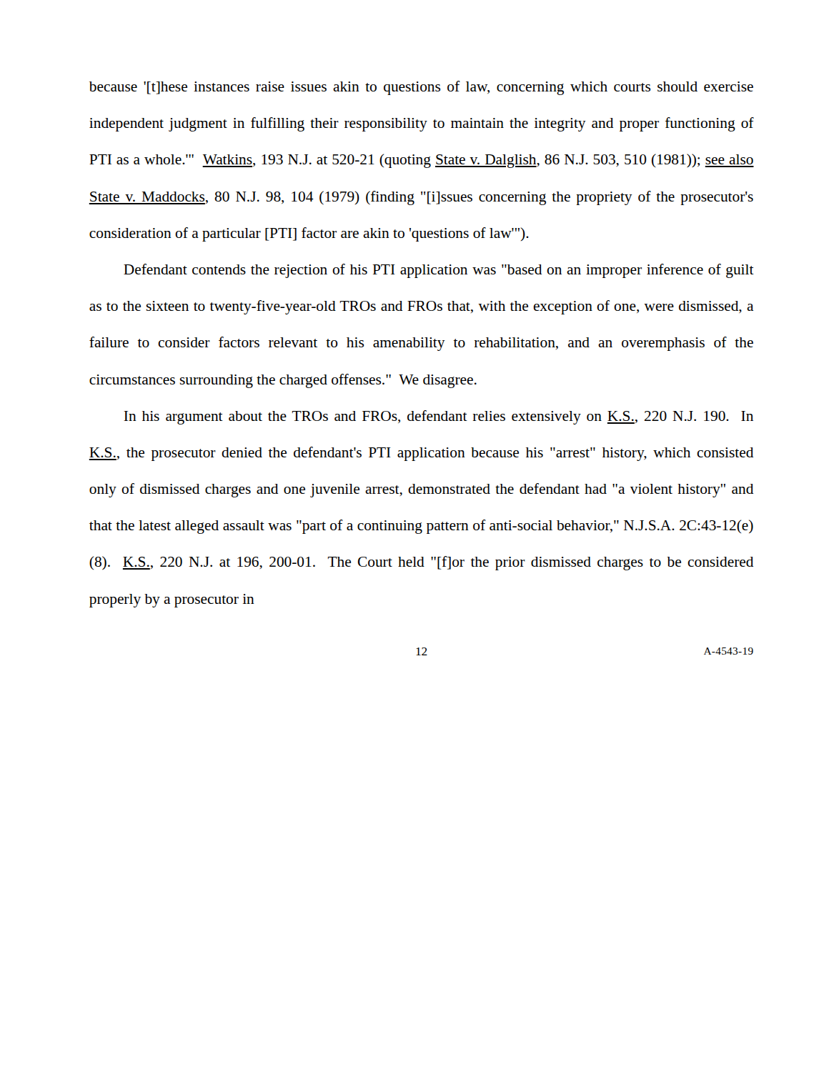because '[t]hese instances raise issues akin to questions of law, concerning which courts should exercise independent judgment in fulfilling their responsibility to maintain the integrity and proper functioning of PTI as a whole.'" Watkins, 193 N.J. at 520-21 (quoting State v. Dalglish, 86 N.J. 503, 510 (1981)); see also State v. Maddocks, 80 N.J. 98, 104 (1979) (finding "[i]ssues concerning the propriety of the prosecutor's consideration of a particular [PTI] factor are akin to 'questions of law'").
Defendant contends the rejection of his PTI application was "based on an improper inference of guilt as to the sixteen to twenty-five-year-old TROs and FROs that, with the exception of one, were dismissed, a failure to consider factors relevant to his amenability to rehabilitation, and an overemphasis of the circumstances surrounding the charged offenses." We disagree.
In his argument about the TROs and FROs, defendant relies extensively on K.S., 220 N.J. 190. In K.S., the prosecutor denied the defendant's PTI application because his "arrest" history, which consisted only of dismissed charges and one juvenile arrest, demonstrated the defendant had "a violent history" and that the latest alleged assault was "part of a continuing pattern of anti-social behavior," N.J.S.A. 2C:43-12(e)(8). K.S., 220 N.J. at 196, 200-01. The Court held "[f]or the prior dismissed charges to be considered properly by a prosecutor in
12
A-4543-19